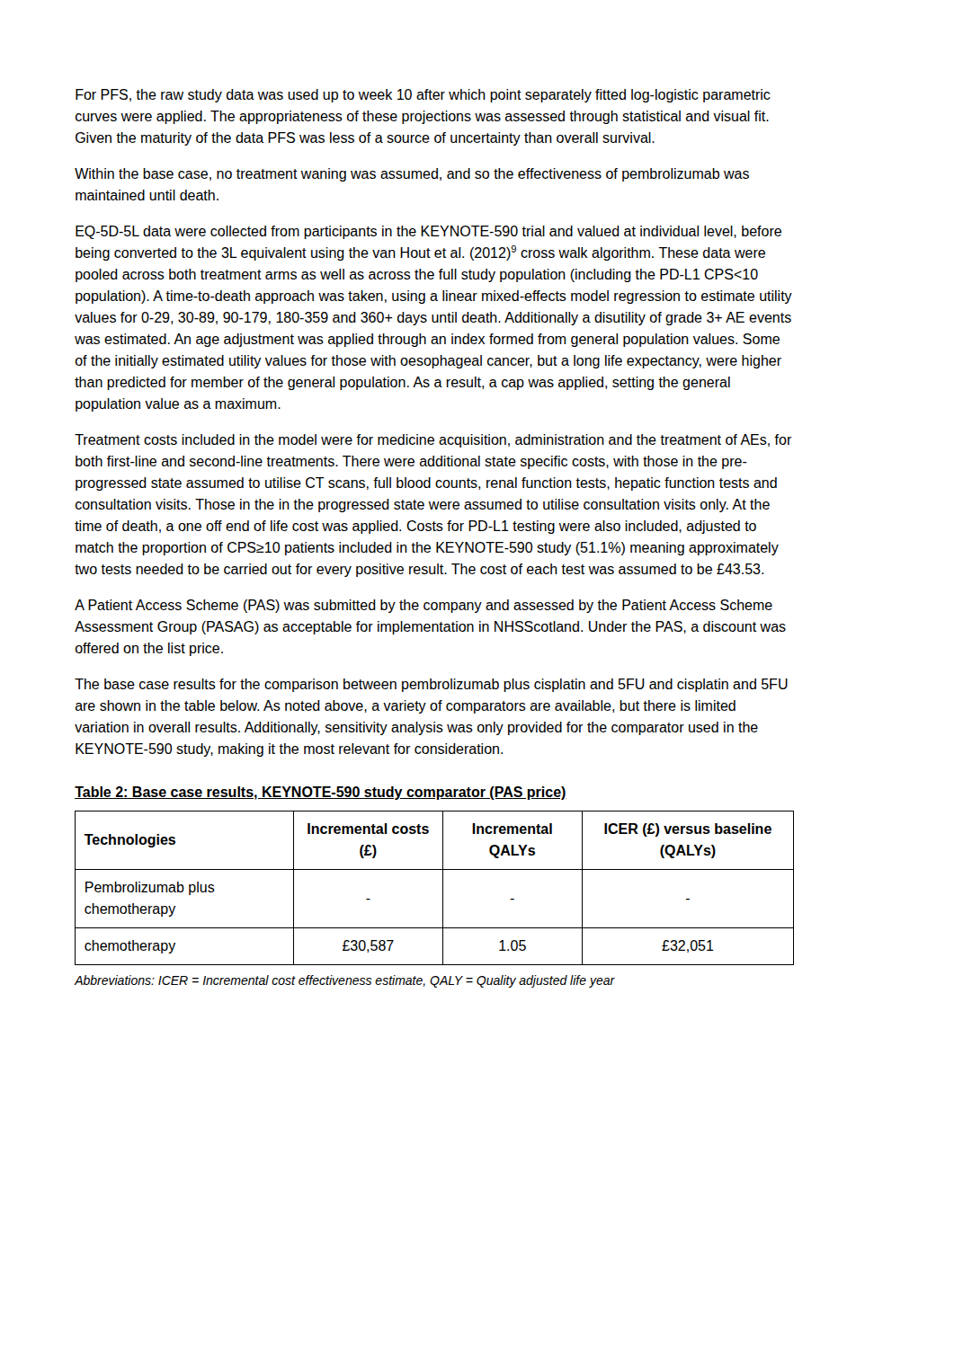For PFS, the raw study data was used up to week 10 after which point separately fitted log-logistic parametric curves were applied. The appropriateness of these projections was assessed through statistical and visual fit. Given the maturity of the data PFS was less of a source of uncertainty than overall survival.
Within the base case, no treatment waning was assumed, and so the effectiveness of pembrolizumab was maintained until death.
EQ-5D-5L data were collected from participants in the KEYNOTE-590 trial and valued at individual level, before being converted to the 3L equivalent using the van Hout et al. (2012)9 cross walk algorithm. These data were pooled across both treatment arms as well as across the full study population (including the PD-L1 CPS<10 population). A time-to-death approach was taken, using a linear mixed-effects model regression to estimate utility values for 0-29, 30-89, 90-179, 180-359 and 360+ days until death. Additionally a disutility of grade 3+ AE events was estimated. An age adjustment was applied through an index formed from general population values. Some of the initially estimated utility values for those with oesophageal cancer, but a long life expectancy, were higher than predicted for member of the general population. As a result, a cap was applied, setting the general population value as a maximum.
Treatment costs included in the model were for medicine acquisition, administration and the treatment of AEs, for both first-line and second-line treatments. There were additional state specific costs, with those in the pre-progressed state assumed to utilise CT scans, full blood counts, renal function tests, hepatic function tests and consultation visits. Those in the in the progressed state were assumed to utilise consultation visits only. At the time of death, a one off end of life cost was applied. Costs for PD-L1 testing were also included, adjusted to match the proportion of CPS≥10 patients included in the KEYNOTE-590 study (51.1%) meaning approximately two tests needed to be carried out for every positive result. The cost of each test was assumed to be £43.53.
A Patient Access Scheme (PAS) was submitted by the company and assessed by the Patient Access Scheme Assessment Group (PASAG) as acceptable for implementation in NHSScotland. Under the PAS, a discount was offered on the list price.
The base case results for the comparison between pembrolizumab plus cisplatin and 5FU and cisplatin and 5FU are shown in the table below. As noted above, a variety of comparators are available, but there is limited variation in overall results. Additionally, sensitivity analysis was only provided for the comparator used in the KEYNOTE-590 study, making it the most relevant for consideration.
Table 2: Base case results, KEYNOTE-590 study comparator (PAS price)
| Technologies | Incremental costs (£) | Incremental QALYs | ICER (£) versus baseline (QALYs) |
| --- | --- | --- | --- |
| Pembrolizumab plus chemotherapy | - | - | - |
| chemotherapy | £30,587 | 1.05 | £32,051 |
Abbreviations: ICER = Incremental cost effectiveness estimate, QALY = Quality adjusted life year